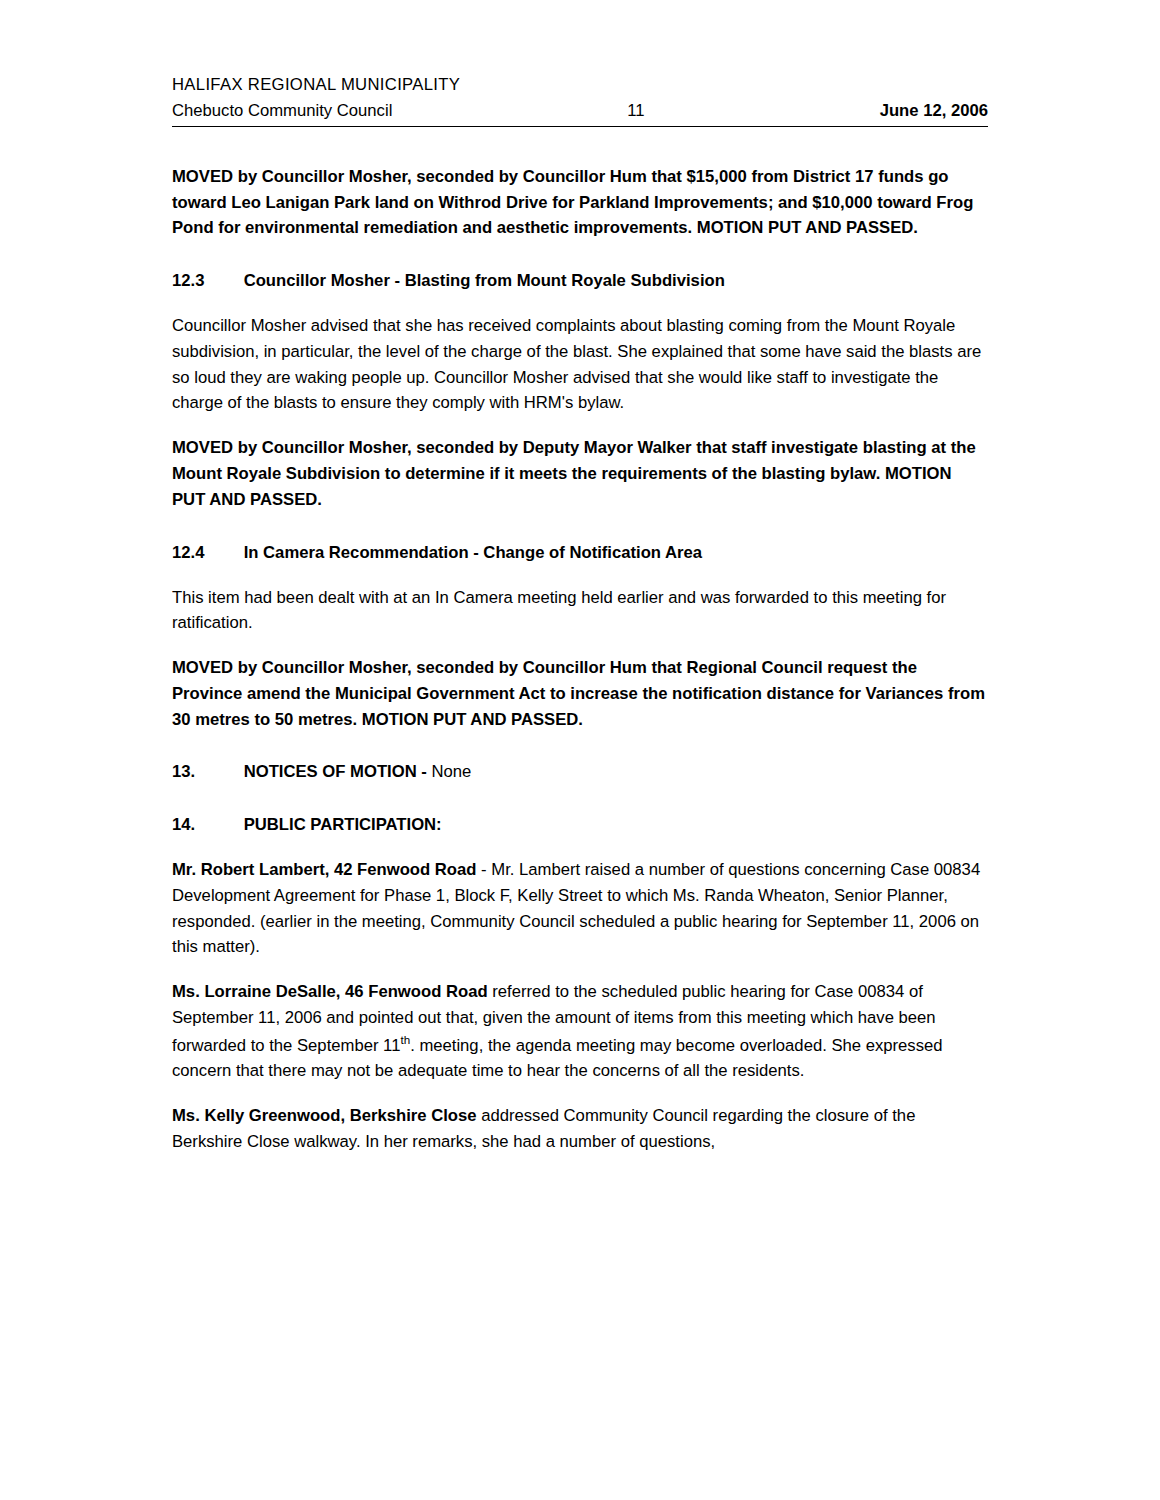HALIFAX REGIONAL MUNICIPALITY
Chebucto Community Council 11 June 12, 2006
MOVED by Councillor Mosher, seconded by Councillor Hum that $15,000 from District 17 funds go toward Leo Lanigan Park land on Withrod Drive for Parkland Improvements; and $10,000 toward Frog Pond for environmental remediation and aesthetic improvements. MOTION PUT AND PASSED.
12.3 Councillor Mosher - Blasting from Mount Royale Subdivision
Councillor Mosher advised that she has received complaints about blasting coming from the Mount Royale subdivision, in particular, the level of the charge of the blast. She explained that some have said the blasts are so loud they are waking people up. Councillor Mosher advised that she would like staff to investigate the charge of the blasts to ensure they comply with HRM's bylaw.
MOVED by Councillor Mosher, seconded by Deputy Mayor Walker that staff investigate blasting at the Mount Royale Subdivision to determine if it meets the requirements of the blasting bylaw. MOTION PUT AND PASSED.
12.4 In Camera Recommendation - Change of Notification Area
This item had been dealt with at an In Camera meeting held earlier and was forwarded to this meeting for ratification.
MOVED by Councillor Mosher, seconded by Councillor Hum that Regional Council request the Province amend the Municipal Government Act to increase the notification distance for Variances from 30 metres to 50 metres. MOTION PUT AND PASSED.
13. NOTICES OF MOTION - None
14. PUBLIC PARTICIPATION:
Mr. Robert Lambert, 42 Fenwood Road - Mr. Lambert raised a number of questions concerning Case 00834 Development Agreement for Phase 1, Block F, Kelly Street to which Ms. Randa Wheaton, Senior Planner, responded. (earlier in the meeting, Community Council scheduled a public hearing for September 11, 2006 on this matter).
Ms. Lorraine DeSalle, 46 Fenwood Road referred to the scheduled public hearing for Case 00834 of September 11, 2006 and pointed out that, given the amount of items from this meeting which have been forwarded to the September 11th. meeting, the agenda meeting may become overloaded. She expressed concern that there may not be adequate time to hear the concerns of all the residents.
Ms. Kelly Greenwood, Berkshire Close addressed Community Council regarding the closure of the Berkshire Close walkway. In her remarks, she had a number of questions,